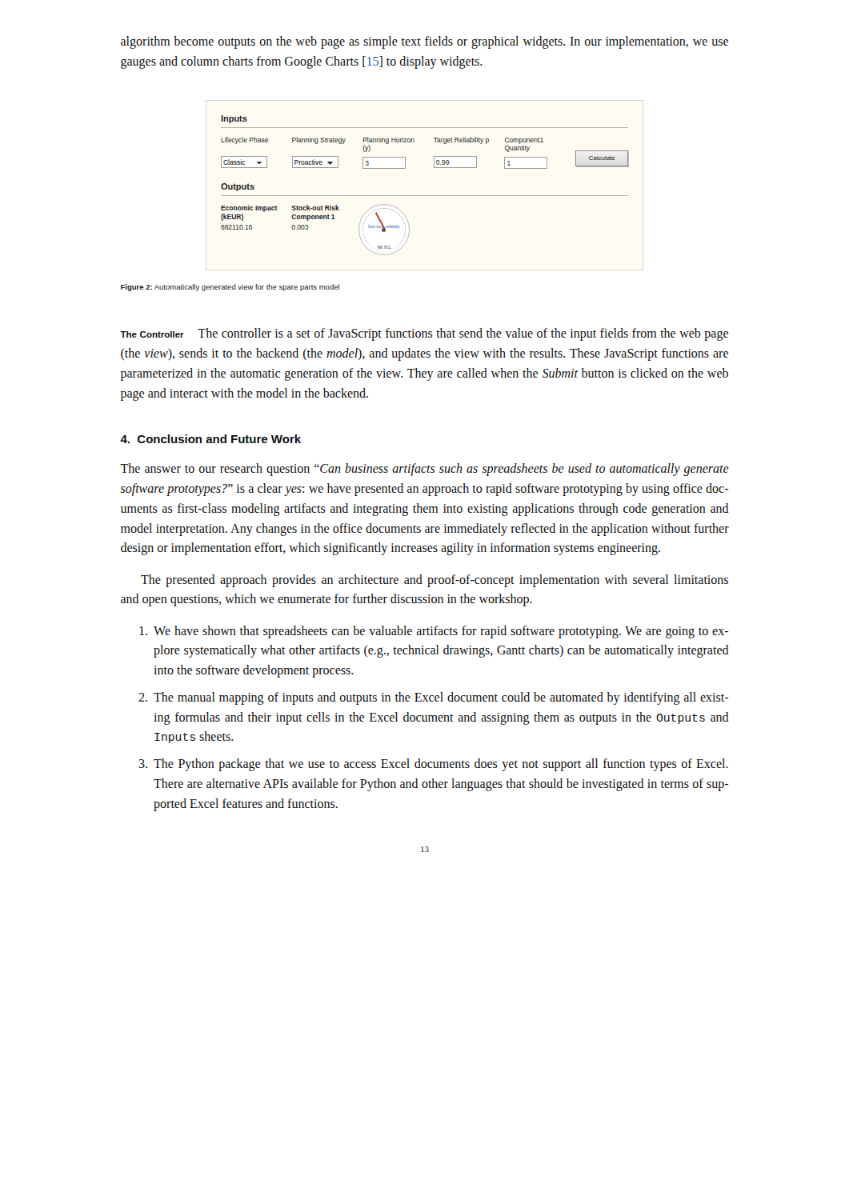algorithm become outputs on the web page as simple text fields or graphical widgets. In our implementation, we use gauges and column charts from Google Charts [15] to display widgets.
Inputs
Lifecycle Phase Classic
Planning Strategy Proactive
Planning Horizon (y)
3
Target Reliability p
0.99
Component1 Quantity
1
Calculate
Outputs
Economic Impact
(kEUR) 682110.16
Stock-out Risk
Component 1 0.003
Now stock reliability
99.701
Figure 2: Automatically generated view for the spare parts model
The Controller The controller is a set of JavaScript functions that send the value of the input fields from the web page (the view), sends it to the backend (the model), and updates the view with the results. These JavaScript functions are parameterized in the automatic generation of the view. They are called when the Submit button is clicked on the web page and interact with the model in the backend.
4. Conclusion and Future Work
The answer to our research question “Can business artifacts such as spreadsheets be used to automatically generate software prototypes?” is a clear yes: we have presented an approach to rapid software prototyping by using office documents as first-class modeling artifacts and integrating them into existing applications through code generation and model interpretation. Any changes in the office documents are immediately reflected in the application without further design or implementation effort, which significantly increases agility in information systems engineering.
The presented approach provides an architecture and proof-of-concept implementation with several limitations and open questions, which we enumerate for further discussion in the workshop.
We have shown that spreadsheets can be valuable artifacts for rapid software prototyping. We are going to explore systematically what other artifacts (e.g., technical drawings, Gantt charts) can be automatically integrated into the software development process.
The manual mapping of inputs and outputs in the Excel document could be automated by identifying all existing formulas and their input cells in the Excel document and assigning them as outputs in the Outputs and Inputs sheets.
The Python package that we use to access Excel documents does yet not support all function types of Excel. There are alternative APIs available for Python and other languages that should be investigated in terms of supported Excel features and functions.
13